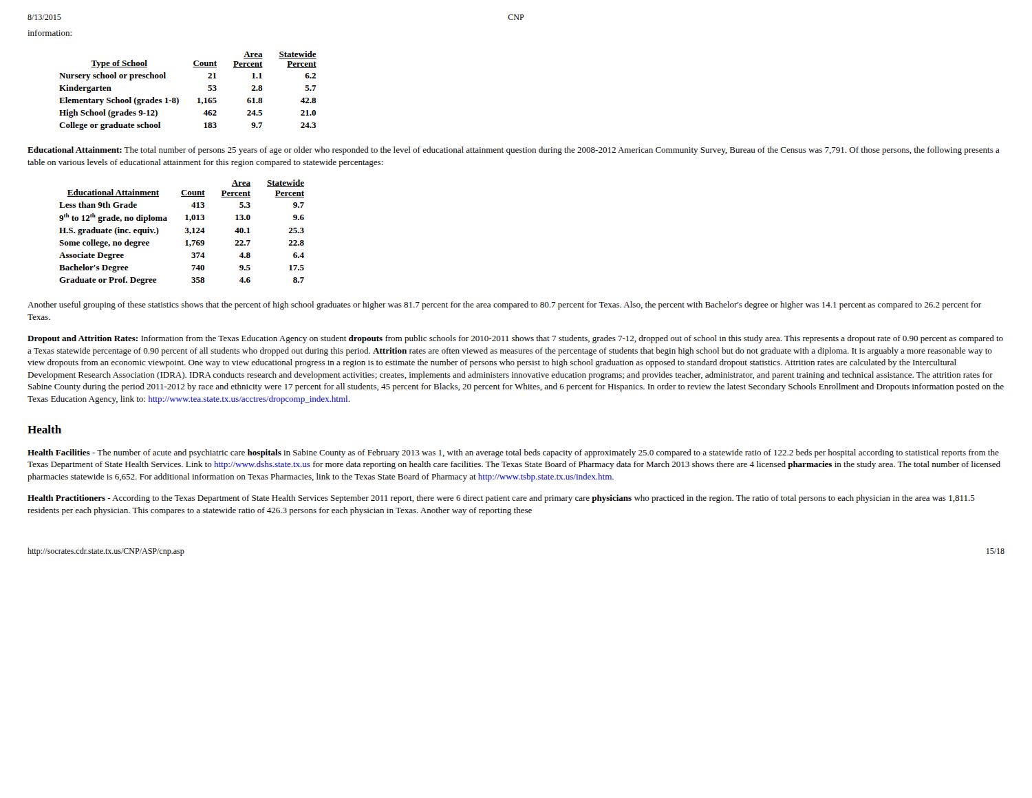8/13/2015
CNP
information:
| Type of School | Count | Area Percent | Statewide Percent |
| --- | --- | --- | --- |
| Nursery school or preschool | 21 | 1.1 | 6.2 |
| Kindergarten | 53 | 2.8 | 5.7 |
| Elementary School (grades 1-8) | 1,165 | 61.8 | 42.8 |
| High School (grades 9-12) | 462 | 24.5 | 21.0 |
| College or graduate school | 183 | 9.7 | 24.3 |
Educational Attainment: The total number of persons 25 years of age or older who responded to the level of educational attainment question during the 2008-2012 American Community Survey, Bureau of the Census was 7,791. Of those persons, the following presents a table on various levels of educational attainment for this region compared to statewide percentages:
| Educational Attainment | Count | Area Percent | Statewide Percent |
| --- | --- | --- | --- |
| Less than 9th Grade | 413 | 5.3 | 9.7 |
| 9 th to 12 th grade, no diploma | 1,013 | 13.0 | 9.6 |
| H.S. graduate (inc. equiv.) | 3,124 | 40.1 | 25.3 |
| Some college, no degree | 1,769 | 22.7 | 22.8 |
| Associate Degree | 374 | 4.8 | 6.4 |
| Bachelor's Degree | 740 | 9.5 | 17.5 |
| Graduate or Prof. Degree | 358 | 4.6 | 8.7 |
Another useful grouping of these statistics shows that the percent of high school graduates or higher was 81.7 percent for the area compared to 80.7 percent for Texas. Also, the percent with Bachelor's degree or higher was 14.1 percent as compared to 26.2 percent for Texas.
Dropout and Attrition Rates: Information from the Texas Education Agency on student dropouts from public schools for 2010-2011 shows that 7 students, grades 7-12, dropped out of school in this study area. This represents a dropout rate of 0.90 percent as compared to a Texas statewide percentage of 0.90 percent of all students who dropped out during this period. Attrition rates are often viewed as measures of the percentage of students that begin high school but do not graduate with a diploma. It is arguably a more reasonable way to view dropouts from an economic viewpoint. One way to view educational progress in a region is to estimate the number of persons who persist to high school graduation as opposed to standard dropout statistics. Attrition rates are calculated by the Intercultural Development Research Association (IDRA). IDRA conducts research and development activities; creates, implements and administers innovative education programs; and provides teacher, administrator, and parent training and technical assistance. The attrition rates for Sabine County during the period 2011-2012 by race and ethnicity were 17 percent for all students, 45 percent for Blacks, 20 percent for Whites, and 6 percent for Hispanics. In order to review the latest Secondary Schools Enrollment and Dropouts information posted on the Texas Education Agency, link to: http://www.tea.state.tx.us/acctres/dropcomp_index.html.
Health
Health Facilities - The number of acute and psychiatric care hospitals in Sabine County as of February 2013 was 1, with an average total beds capacity of approximately 25.0 compared to a statewide ratio of 122.2 beds per hospital according to statistical reports from the Texas Department of State Health Services. Link to http://www.dshs.state.tx.us for more data reporting on health care facilities. The Texas State Board of Pharmacy data for March 2013 shows there are 4 licensed pharmacies in the study area. The total number of licensed pharmacies statewide is 6,652. For additional information on Texas Pharmacies, link to the Texas State Board of Pharmacy at http://www.tsbp.state.tx.us/index.htm.
Health Practitioners - According to the Texas Department of State Health Services September 2011 report, there were 6 direct patient care and primary care physicians who practiced in the region. The ratio of total persons to each physician in the area was 1,811.5 residents per each physician. This compares to a statewide ratio of 426.3 persons for each physician in Texas. Another way of reporting these
http://socrates.cdr.state.tx.us/CNP/ASP/cnp.asp
15/18